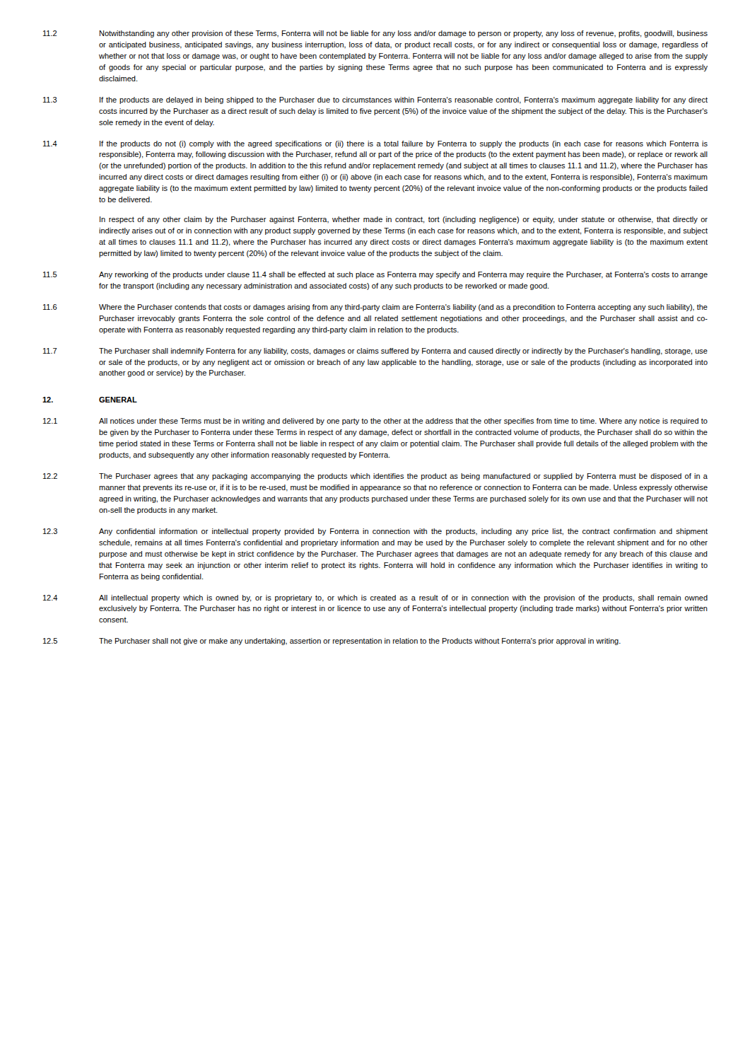11.2
Notwithstanding any other provision of these Terms, Fonterra will not be liable for any loss and/or damage to person or property, any loss of revenue, profits, goodwill, business or anticipated business, anticipated savings, any business interruption, loss of data, or product recall costs, or for any indirect or consequential loss or damage, regardless of whether or not that loss or damage was, or ought to have been contemplated by Fonterra. Fonterra will not be liable for any loss and/or damage alleged to arise from the supply of goods for any special or particular purpose, and the parties by signing these Terms agree that no such purpose has been communicated to Fonterra and is expressly disclaimed.
11.3
If the products are delayed in being shipped to the Purchaser due to circumstances within Fonterra's reasonable control, Fonterra's maximum aggregate liability for any direct costs incurred by the Purchaser as a direct result of such delay is limited to five percent (5%) of the invoice value of the shipment the subject of the delay. This is the Purchaser's sole remedy in the event of delay.
11.4
If the products do not (i) comply with the agreed specifications or (ii) there is a total failure by Fonterra to supply the products (in each case for reasons which Fonterra is responsible), Fonterra may, following discussion with the Purchaser, refund all or part of the price of the products (to the extent payment has been made), or replace or rework all (or the unrefunded) portion of the products. In addition to the this refund and/or replacement remedy (and subject at all times to clauses 11.1 and 11.2), where the Purchaser has incurred any direct costs or direct damages resulting from either (i) or (ii) above (in each case for reasons which, and to the extent, Fonterra is responsible), Fonterra's maximum aggregate liability is (to the maximum extent permitted by law) limited to twenty percent (20%) of the relevant invoice value of the non-conforming products or the products failed to be delivered.
In respect of any other claim by the Purchaser against Fonterra, whether made in contract, tort (including negligence) or equity, under statute or otherwise, that directly or indirectly arises out of or in connection with any product supply governed by these Terms (in each case for reasons which, and to the extent, Fonterra is responsible, and subject at all times to clauses 11.1 and 11.2), where the Purchaser has incurred any direct costs or direct damages Fonterra's maximum aggregate liability is (to the maximum extent permitted by law) limited to twenty percent (20%) of the relevant invoice value of the products the subject of the claim.
11.5
Any reworking of the products under clause 11.4 shall be effected at such place as Fonterra may specify and Fonterra may require the Purchaser, at Fonterra's costs to arrange for the transport (including any necessary administration and associated costs) of any such products to be reworked or made good.
11.6
Where the Purchaser contends that costs or damages arising from any third-party claim are Fonterra's liability (and as a precondition to Fonterra accepting any such liability), the Purchaser irrevocably grants Fonterra the sole control of the defence and all related settlement negotiations and other proceedings, and the Purchaser shall assist and co-operate with Fonterra as reasonably requested regarding any third-party claim in relation to the products.
11.7
The Purchaser shall indemnify Fonterra for any liability, costs, damages or claims suffered by Fonterra and caused directly or indirectly by the Purchaser's handling, storage, use or sale of the products, or by any negligent act or omission or breach of any law applicable to the handling, storage, use or sale of the products (including as incorporated into another good or service) by the Purchaser.
12.
GENERAL
12.1
All notices under these Terms must be in writing and delivered by one party to the other at the address that the other specifies from time to time. Where any notice is required to be given by the Purchaser to Fonterra under these Terms in respect of any damage, defect or shortfall in the contracted volume of products, the Purchaser shall do so within the time period stated in these Terms or Fonterra shall not be liable in respect of any claim or potential claim. The Purchaser shall provide full details of the alleged problem with the products, and subsequently any other information reasonably requested by Fonterra.
12.2
The Purchaser agrees that any packaging accompanying the products which identifies the product as being manufactured or supplied by Fonterra must be disposed of in a manner that prevents its re-use or, if it is to be re-used, must be modified in appearance so that no reference or connection to Fonterra can be made. Unless expressly otherwise agreed in writing, the Purchaser acknowledges and warrants that any products purchased under these Terms are purchased solely for its own use and that the Purchaser will not on-sell the products in any market.
12.3
Any confidential information or intellectual property provided by Fonterra in connection with the products, including any price list, the contract confirmation and shipment schedule, remains at all times Fonterra's confidential and proprietary information and may be used by the Purchaser solely to complete the relevant shipment and for no other purpose and must otherwise be kept in strict confidence by the Purchaser. The Purchaser agrees that damages are not an adequate remedy for any breach of this clause and that Fonterra may seek an injunction or other interim relief to protect its rights. Fonterra will hold in confidence any information which the Purchaser identifies in writing to Fonterra as being confidential.
12.4
All intellectual property which is owned by, or is proprietary to, or which is created as a result of or in connection with the provision of the products, shall remain owned exclusively by Fonterra. The Purchaser has no right or interest in or licence to use any of Fonterra's intellectual property (including trade marks) without Fonterra's prior written consent.
12.5
The Purchaser shall not give or make any undertaking, assertion or representation in relation to the Products without Fonterra's prior approval in writing.